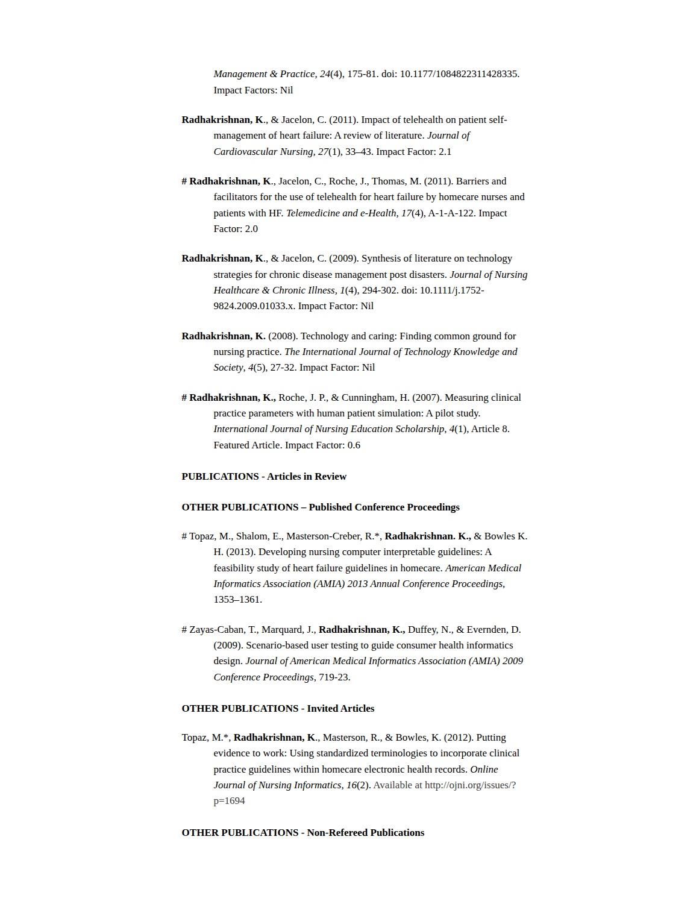Management & Practice, 24(4), 175-81. doi: 10.1177/1084822311428335. Impact Factors: Nil
Radhakrishnan, K., & Jacelon, C. (2011). Impact of telehealth on patient self-management of heart failure: A review of literature. Journal of Cardiovascular Nursing, 27(1), 33–43. Impact Factor: 2.1
# Radhakrishnan, K., Jacelon, C., Roche, J., Thomas, M. (2011). Barriers and facilitators for the use of telehealth for heart failure by homecare nurses and patients with HF. Telemedicine and e-Health, 17(4), A-1-A-122. Impact Factor: 2.0
Radhakrishnan, K., & Jacelon, C. (2009). Synthesis of literature on technology strategies for chronic disease management post disasters. Journal of Nursing Healthcare & Chronic Illness, 1(4), 294-302. doi: 10.1111/j.1752-9824.2009.01033.x. Impact Factor: Nil
Radhakrishnan, K. (2008). Technology and caring: Finding common ground for nursing practice. The International Journal of Technology Knowledge and Society, 4(5), 27-32. Impact Factor: Nil
# Radhakrishnan, K., Roche, J. P., & Cunningham, H. (2007). Measuring clinical practice parameters with human patient simulation: A pilot study. International Journal of Nursing Education Scholarship, 4(1), Article 8. Featured Article. Impact Factor: 0.6
PUBLICATIONS - Articles in Review
OTHER PUBLICATIONS – Published Conference Proceedings
# Topaz, M., Shalom, E., Masterson-Creber, R.*, Radhakrishnan. K., & Bowles K. H. (2013). Developing nursing computer interpretable guidelines: A feasibility study of heart failure guidelines in homecare. American Medical Informatics Association (AMIA) 2013 Annual Conference Proceedings, 1353–1361.
# Zayas-Caban, T., Marquard, J., Radhakrishnan, K., Duffey, N., & Evernden, D. (2009). Scenario-based user testing to guide consumer health informatics design. Journal of American Medical Informatics Association (AMIA) 2009 Conference Proceedings, 719-23.
OTHER PUBLICATIONS - Invited Articles
Topaz, M.*, Radhakrishnan, K., Masterson, R., & Bowles, K. (2012). Putting evidence to work: Using standardized terminologies to incorporate clinical practice guidelines within homecare electronic health records. Online Journal of Nursing Informatics, 16(2). Available at http://ojni.org/issues/?p=1694
OTHER PUBLICATIONS - Non-Refereed Publications